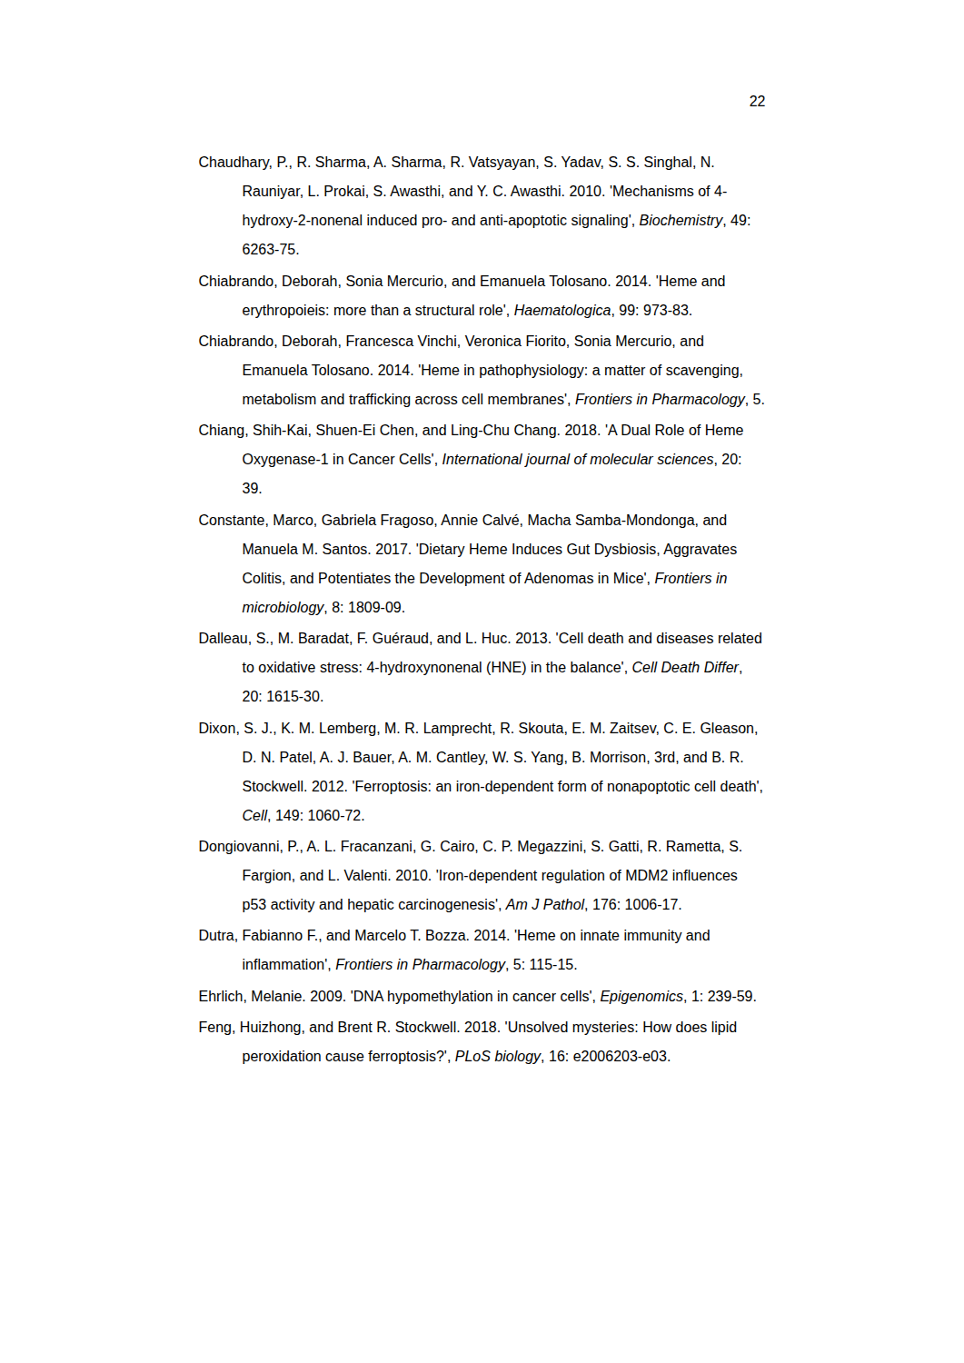22
Chaudhary, P., R. Sharma, A. Sharma, R. Vatsyayan, S. Yadav, S. S. Singhal, N. Rauniyar, L. Prokai, S. Awasthi, and Y. C. Awasthi. 2010. 'Mechanisms of 4-hydroxy-2-nonenal induced pro- and anti-apoptotic signaling', Biochemistry, 49: 6263-75.
Chiabrando, Deborah, Sonia Mercurio, and Emanuela Tolosano. 2014. 'Heme and erythropoieis: more than a structural role', Haematologica, 99: 973-83.
Chiabrando, Deborah, Francesca Vinchi, Veronica Fiorito, Sonia Mercurio, and Emanuela Tolosano. 2014. 'Heme in pathophysiology: a matter of scavenging, metabolism and trafficking across cell membranes', Frontiers in Pharmacology, 5.
Chiang, Shih-Kai, Shuen-Ei Chen, and Ling-Chu Chang. 2018. 'A Dual Role of Heme Oxygenase-1 in Cancer Cells', International journal of molecular sciences, 20: 39.
Constante, Marco, Gabriela Fragoso, Annie Calvé, Macha Samba-Mondonga, and Manuela M. Santos. 2017. 'Dietary Heme Induces Gut Dysbiosis, Aggravates Colitis, and Potentiates the Development of Adenomas in Mice', Frontiers in microbiology, 8: 1809-09.
Dalleau, S., M. Baradat, F. Guéraud, and L. Huc. 2013. 'Cell death and diseases related to oxidative stress: 4-hydroxynonenal (HNE) in the balance', Cell Death Differ, 20: 1615-30.
Dixon, S. J., K. M. Lemberg, M. R. Lamprecht, R. Skouta, E. M. Zaitsev, C. E. Gleason, D. N. Patel, A. J. Bauer, A. M. Cantley, W. S. Yang, B. Morrison, 3rd, and B. R. Stockwell. 2012. 'Ferroptosis: an iron-dependent form of nonapoptotic cell death', Cell, 149: 1060-72.
Dongiovanni, P., A. L. Fracanzani, G. Cairo, C. P. Megazzini, S. Gatti, R. Rametta, S. Fargion, and L. Valenti. 2010. 'Iron-dependent regulation of MDM2 influences p53 activity and hepatic carcinogenesis', Am J Pathol, 176: 1006-17.
Dutra, Fabianno F., and Marcelo T. Bozza. 2014. 'Heme on innate immunity and inflammation', Frontiers in Pharmacology, 5: 115-15.
Ehrlich, Melanie. 2009. 'DNA hypomethylation in cancer cells', Epigenomics, 1: 239-59.
Feng, Huizhong, and Brent R. Stockwell. 2018. 'Unsolved mysteries: How does lipid peroxidation cause ferroptosis?', PLoS biology, 16: e2006203-e03.